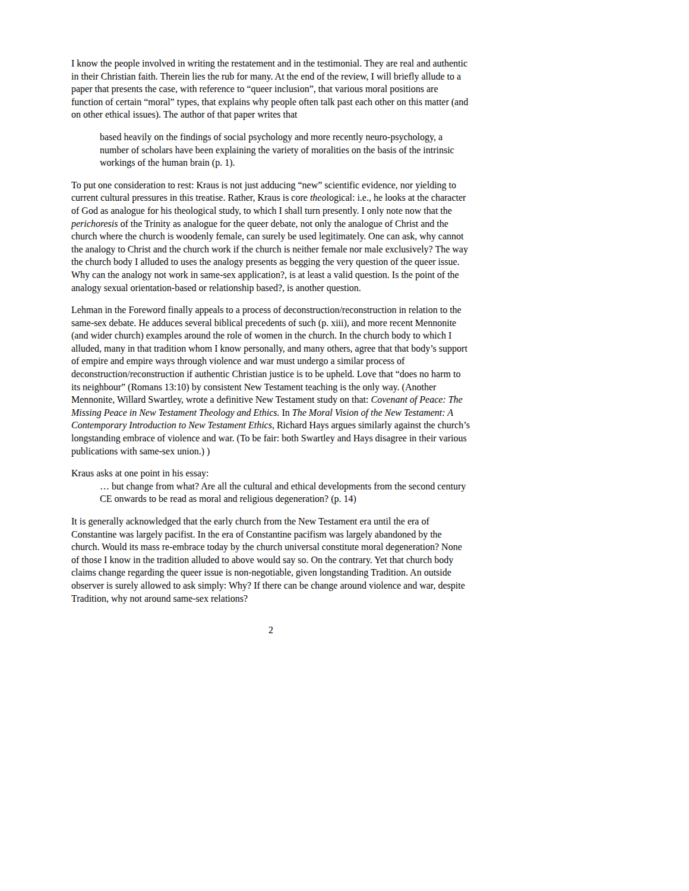I know the people involved in writing the restatement and in the testimonial. They are real and authentic in their Christian faith. Therein lies the rub for many. At the end of the review, I will briefly allude to a paper that presents the case, with reference to “queer inclusion”, that various moral positions are function of certain “moral” types, that explains why people often talk past each other on this matter (and on other ethical issues). The author of that paper writes that
based heavily on the findings of social psychology and more recently neuro-psychology, a number of scholars have been explaining the variety of moralities on the basis of the intrinsic workings of the human brain (p. 1).
To put one consideration to rest: Kraus is not just adducing “new” scientific evidence, nor yielding to current cultural pressures in this treatise. Rather, Kraus is core theological: i.e., he looks at the character of God as analogue for his theological study, to which I shall turn presently. I only note now that the perichoresis of the Trinity as analogue for the queer debate, not only the analogue of Christ and the church where the church is woodenly female, can surely be used legitimately. One can ask, why cannot the analogy to Christ and the church work if the church is neither female nor male exclusively? The way the church body I alluded to uses the analogy presents as begging the very question of the queer issue. Why can the analogy not work in same-sex application?, is at least a valid question. Is the point of the analogy sexual orientation-based or relationship based?, is another question.
Lehman in the Foreword finally appeals to a process of deconstruction/reconstruction in relation to the same-sex debate. He adduces several biblical precedents of such (p. xiii), and more recent Mennonite (and wider church) examples around the role of women in the church. In the church body to which I alluded, many in that tradition whom I know personally, and many others, agree that that body’s support of empire and empire ways through violence and war must undergo a similar process of deconstruction/reconstruction if authentic Christian justice is to be upheld. Love that “does no harm to its neighbour” (Romans 13:10) by consistent New Testament teaching is the only way. (Another Mennonite, Willard Swartley, wrote a definitive New Testament study on that: Covenant of Peace: The Missing Peace in New Testament Theology and Ethics. In The Moral Vision of the New Testament: A Contemporary Introduction to New Testament Ethics, Richard Hays argues similarly against the church’s longstanding embrace of violence and war. (To be fair: both Swartley and Hays disagree in their various publications with same-sex union.) )
Kraus asks at one point in his essay:
… but change from what? Are all the cultural and ethical developments from the second century CE onwards to be read as moral and religious degeneration? (p. 14)
It is generally acknowledged that the early church from the New Testament era until the era of Constantine was largely pacifist. In the era of Constantine pacifism was largely abandoned by the church. Would its mass re-embrace today by the church universal constitute moral degeneration? None of those I know in the tradition alluded to above would say so. On the contrary. Yet that church body claims change regarding the queer issue is non-negotiable, given longstanding Tradition. An outside observer is surely allowed to ask simply: Why? If there can be change around violence and war, despite Tradition, why not around same-sex relations?
2